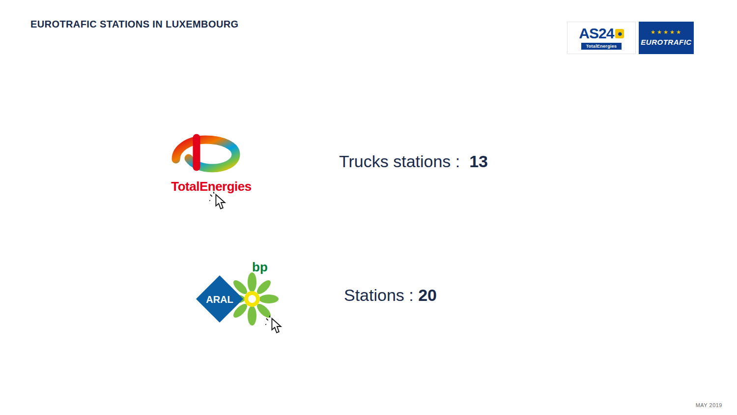Eurotrafic stations in Luxembourg
AS24●
TotalEnergies
★★★★★
EUROTRAFIC
Total Energies
Trucks stations : 13
bp ARAL
Stations : 20
MAY 2019